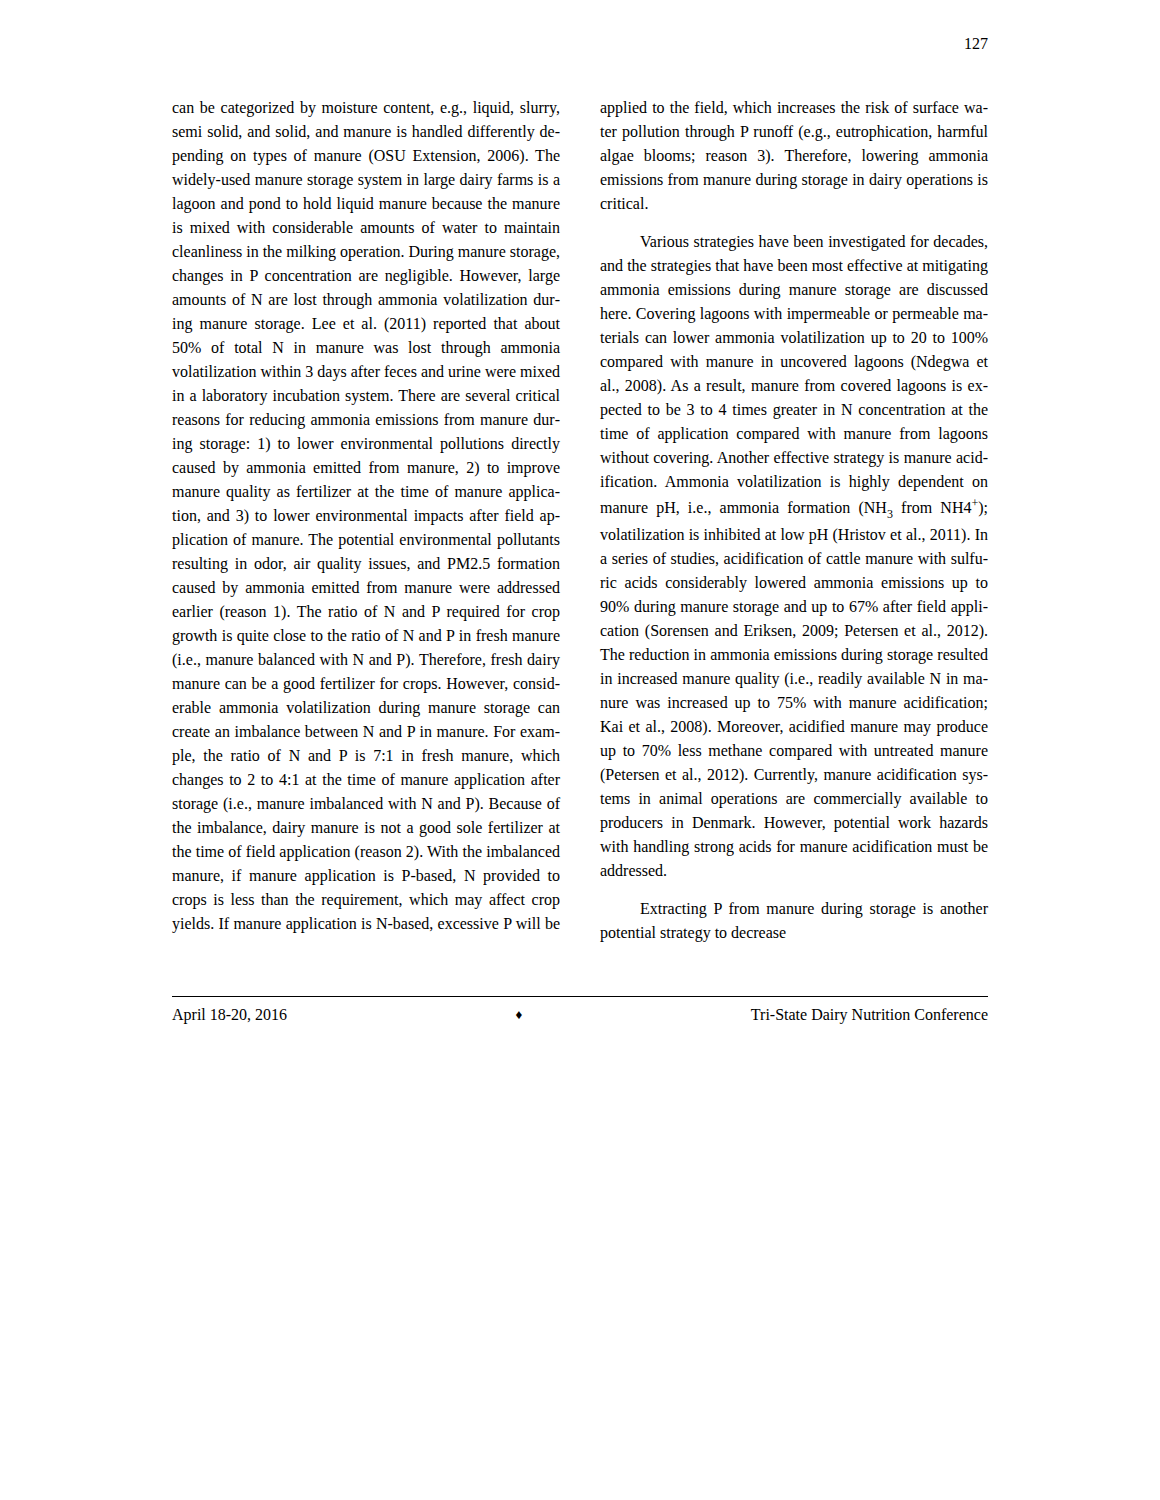127
can be categorized by moisture content, e.g., liquid, slurry, semi solid, and solid, and manure is handled differently depending on types of manure (OSU Extension, 2006). The widely-used manure storage system in large dairy farms is a lagoon and pond to hold liquid manure because the manure is mixed with considerable amounts of water to maintain cleanliness in the milking operation. During manure storage, changes in P concentration are negligible. However, large amounts of N are lost through ammonia volatilization during manure storage. Lee et al. (2011) reported that about 50% of total N in manure was lost through ammonia volatilization within 3 days after feces and urine were mixed in a laboratory incubation system. There are several critical reasons for reducing ammonia emissions from manure during storage: 1) to lower environmental pollutions directly caused by ammonia emitted from manure, 2) to improve manure quality as fertilizer at the time of manure application, and 3) to lower environmental impacts after field application of manure. The potential environmental pollutants resulting in odor, air quality issues, and PM2.5 formation caused by ammonia emitted from manure were addressed earlier (reason 1). The ratio of N and P required for crop growth is quite close to the ratio of N and P in fresh manure (i.e., manure balanced with N and P). Therefore, fresh dairy manure can be a good fertilizer for crops. However, considerable ammonia volatilization during manure storage can create an imbalance between N and P in manure. For example, the ratio of N and P is 7:1 in fresh manure, which changes to 2 to 4:1 at the time of manure application after storage (i.e., manure imbalanced with N and P). Because of the imbalance, dairy manure is not a good sole fertilizer at the time of field application (reason 2). With the imbalanced manure, if manure application is P-based, N provided to crops is less than the requirement, which may affect crop yields. If manure application is N-based, excessive P will be applied to the field, which increases the risk of surface water pollution through P runoff (e.g., eutrophication, harmful algae blooms; reason 3). Therefore, lowering ammonia emissions from manure during storage in dairy operations is critical.
Various strategies have been investigated for decades, and the strategies that have been most effective at mitigating ammonia emissions during manure storage are discussed here. Covering lagoons with impermeable or permeable materials can lower ammonia volatilization up to 20 to 100% compared with manure in uncovered lagoons (Ndegwa et al., 2008). As a result, manure from covered lagoons is expected to be 3 to 4 times greater in N concentration at the time of application compared with manure from lagoons without covering. Another effective strategy is manure acidification. Ammonia volatilization is highly dependent on manure pH, i.e., ammonia formation (NH3 from NH4+); volatilization is inhibited at low pH (Hristov et al., 2011). In a series of studies, acidification of cattle manure with sulfuric acids considerably lowered ammonia emissions up to 90% during manure storage and up to 67% after field application (Sorensen and Eriksen, 2009; Petersen et al., 2012). The reduction in ammonia emissions during storage resulted in increased manure quality (i.e., readily available N in manure was increased up to 75% with manure acidification; Kai et al., 2008). Moreover, acidified manure may produce up to 70% less methane compared with untreated manure (Petersen et al., 2012). Currently, manure acidification systems in animal operations are commercially available to producers in Denmark. However, potential work hazards with handling strong acids for manure acidification must be addressed.
Extracting P from manure during storage is another potential strategy to decrease
April 18-20, 2016 ♦ Tri-State Dairy Nutrition Conference